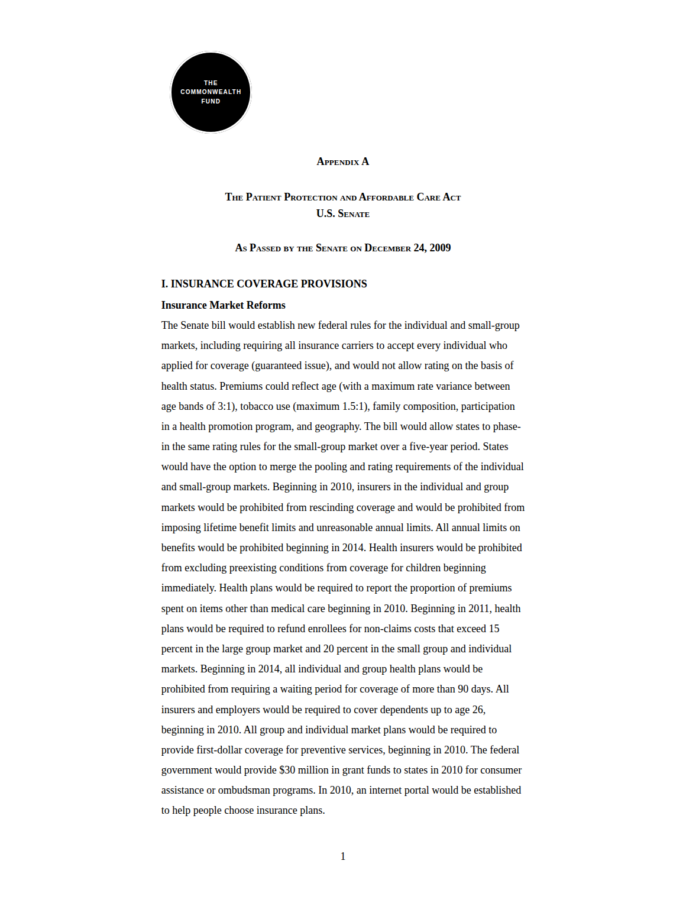The
Commonwealth
Fund
Appendix A
The Patient Protection and Affordable Care Act U.S. Senate
As Passed by the Senate on December 24, 2009
I. INSURANCE COVERAGE PROVISIONS
Insurance Market Reforms
The Senate bill would establish new federal rules for the individual and small-group markets, including requiring all insurance carriers to accept every individual who applied for coverage (guaranteed issue), and would not allow rating on the basis of health status. Premiums could reflect age (with a maximum rate variance between age bands of 3:1), tobacco use (maximum 1.5:1), family composition, participation in a health promotion program, and geography. The bill would allow states to phase-in the same rating rules for the small-group market over a five-year period. States would have the option to merge the pooling and rating requirements of the individual and small-group markets. Beginning in 2010, insurers in the individual and group markets would be prohibited from rescinding coverage and would be prohibited from imposing lifetime benefit limits and unreasonable annual limits. All annual limits on benefits would be prohibited beginning in 2014. Health insurers would be prohibited from excluding preexisting conditions from coverage for children beginning immediately. Health plans would be required to report the proportion of premiums spent on items other than medical care beginning in 2010. Beginning in 2011, health plans would be required to refund enrollees for non-claims costs that exceed 15 percent in the large group market and 20 percent in the small group and individual markets. Beginning in 2014, all individual and group health plans would be prohibited from requiring a waiting period for coverage of more than 90 days. All insurers and employers would be required to cover dependents up to age 26, beginning in 2010. All group and individual market plans would be required to provide first-dollar coverage for preventive services, beginning in 2010. The federal government would provide $30 million in grant funds to states in 2010 for consumer assistance or ombudsman programs. In 2010, an internet portal would be established to help people choose insurance plans.
1